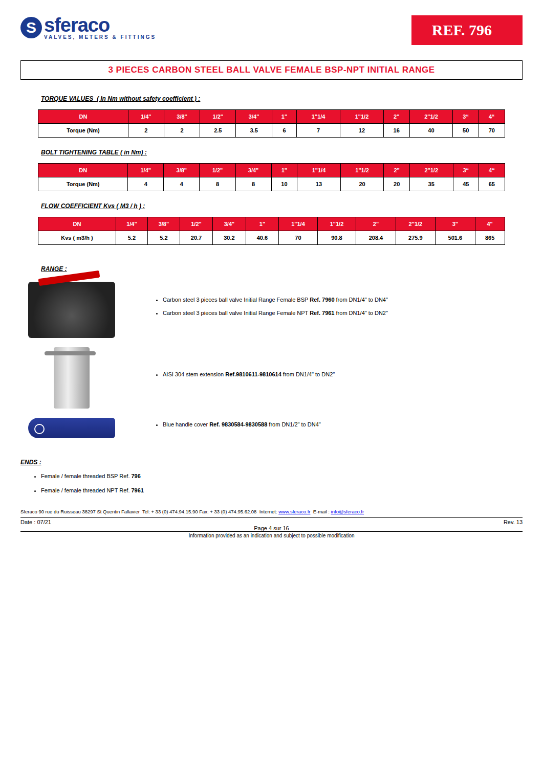S
sferaco
VALVES, METERS & FITTINGS
REF. 796
3 PIECES CARBON STEEL BALL VALVE FEMALE BSP-NPT INITIAL RANGE
TORQUE VALUES ( In Nm without safety coefficient ) :
| DN | 1/4" | 3/8" | 1/2" | 3/4" | 1" | 1"1/4 | 1"1/2 | 2" | 2"1/2 | 3“ | 4“ |
| --- | --- | --- | --- | --- | --- | --- | --- | --- | --- | --- | --- |
| Torque (Nm) | 2 | 2 | 2.5 | 3.5 | 6 | 7 | 12 | 16 | 40 | 50 | 70 |
BOLT TIGHTENING TABLE ( in Nm) :
| DN | 1/4" | 3/8" | 1/2" | 3/4" | 1" | 1"1/4 | 1"1/2 | 2" | 2"1/2 | 3“ | 4“ |
| --- | --- | --- | --- | --- | --- | --- | --- | --- | --- | --- | --- |
| Torque (Nm) | 4 | 4 | 8 | 8 | 10 | 13 | 20 | 20 | 35 | 45 | 65 |
FLOW COEFFICIENT Kvs ( M3 / h ) :
| DN | 1/4" | 3/8" | 1/2" | 3/4" | 1" | 1"1/4 | 1"1/2 | 2" | 2"1/2 | 3" | 4" |
| --- | --- | --- | --- | --- | --- | --- | --- | --- | --- | --- | --- |
| Kvs ( m3/h ) | 5.2 | 5.2 | 20.7 | 30.2 | 40.6 | 70 | 90.8 | 208.4 | 275.9 | 501.6 | 865 |
RANGE :
Carbon steel 3 pieces ball valve Initial Range Female BSP Ref. 7960 from DN1/4" to DN4"
Carbon steel 3 pieces ball valve Initial Range Female NPT Ref. 7961 from DN1/4" to DN2"
AISI 304 stem extension Ref.9810611-9810614 from DN1/4" to DN2"
Blue handle cover Ref. 9830584-9830588 from DN1/2" to DN4"
ENDS :
Female / female threaded BSP Ref. 796
Female / female threaded NPT Ref. 7961
Sferaco 90 rue du Ruisseau 38297 St Quentin Fallavier Tel: + 33 (0) 474.94.15.90 Fax: + 33 (0) 474.95.62.08 Internet: www.sferaco.fr E-mail : info@sferaco.fr
Date : 07/21 Rev. 13
Page 4 sur 16
Information provided as an indication and subject to possible modification